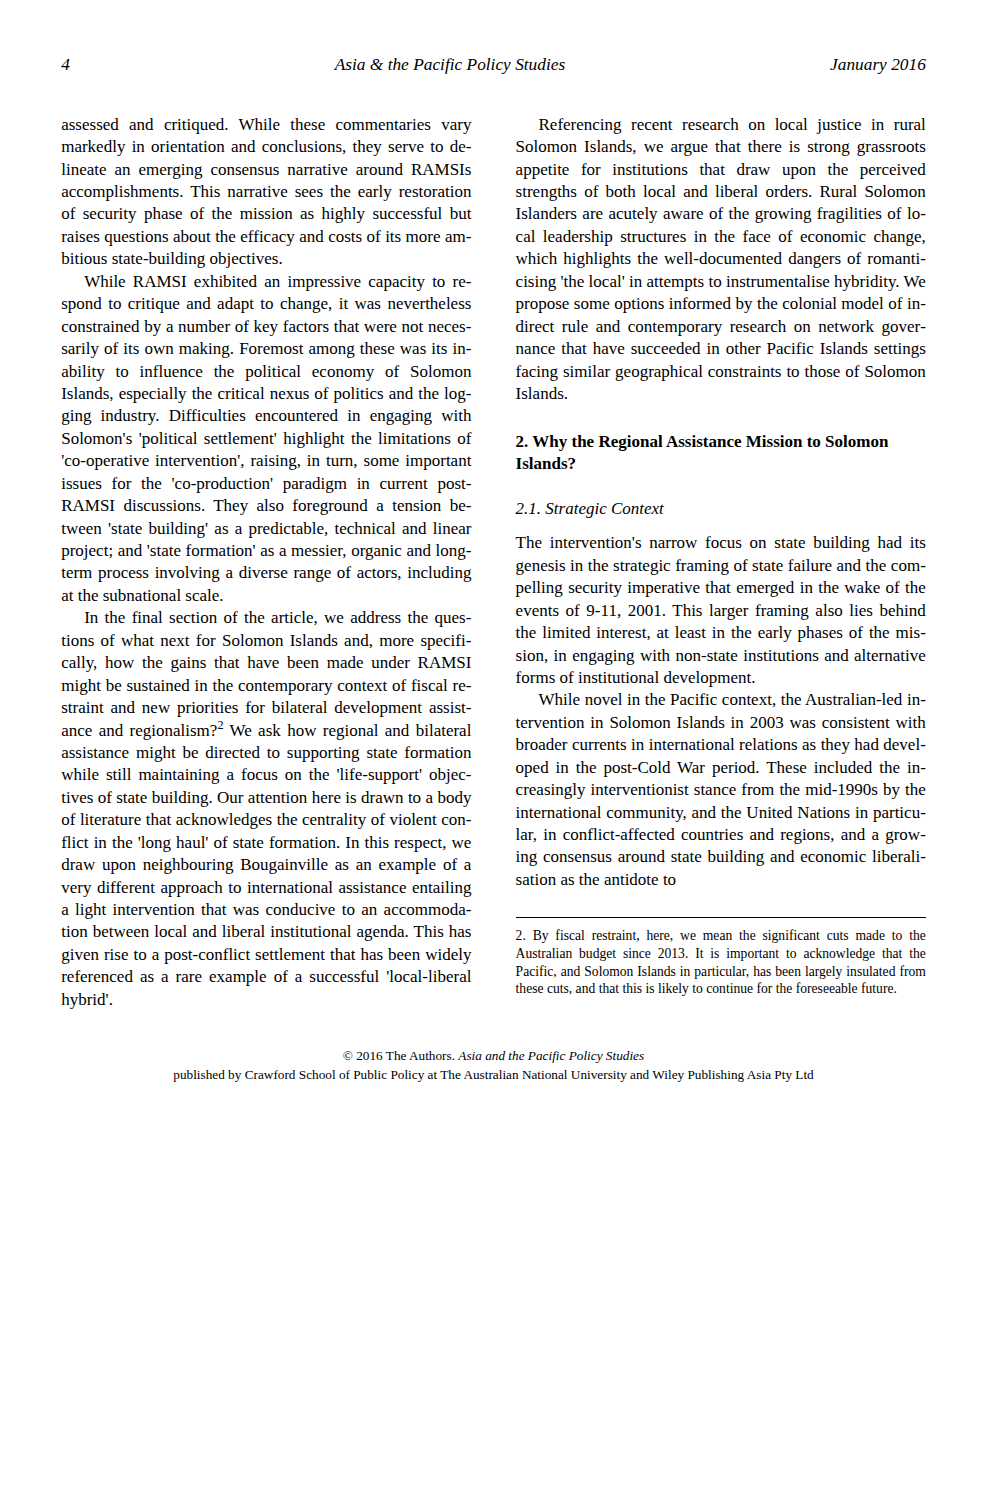4 Asia & the Pacific Policy Studies January 2016
assessed and critiqued. While these commentaries vary markedly in orientation and conclusions, they serve to delineate an emerging consensus narrative around RAMSIs accomplishments. This narrative sees the early restoration of security phase of the mission as highly successful but raises questions about the efficacy and costs of its more ambitious state-building objectives.
While RAMSI exhibited an impressive capacity to respond to critique and adapt to change, it was nevertheless constrained by a number of key factors that were not necessarily of its own making. Foremost among these was its inability to influence the political economy of Solomon Islands, especially the critical nexus of politics and the logging industry. Difficulties encountered in engaging with Solomon's 'political settlement' highlight the limitations of 'co-operative intervention', raising, in turn, some important issues for the 'co-production' paradigm in current post-RAMSI discussions. They also foreground a tension between 'state building' as a predictable, technical and linear project; and 'state formation' as a messier, organic and long-term process involving a diverse range of actors, including at the subnational scale.
In the final section of the article, we address the questions of what next for Solomon Islands and, more specifically, how the gains that have been made under RAMSI might be sustained in the contemporary context of fiscal restraint and new priorities for bilateral development assistance and regionalism?2 We ask how regional and bilateral assistance might be directed to supporting state formation while still maintaining a focus on the 'life-support' objectives of state building. Our attention here is drawn to a body of literature that acknowledges the centrality of violent conflict in the 'long haul' of state formation. In this respect, we draw upon neighbouring Bougainville as an example of a very different approach to international assistance entailing a light intervention that was conducive to an accommodation between local and liberal institutional agenda. This has given rise to a post-conflict settlement that has been widely referenced as a rare example of a successful 'local-liberal hybrid'.
Referencing recent research on local justice in rural Solomon Islands, we argue that there is strong grassroots appetite for institutions that draw upon the perceived strengths of both local and liberal orders. Rural Solomon Islanders are acutely aware of the growing fragilities of local leadership structures in the face of economic change, which highlights the well-documented dangers of romanticising 'the local' in attempts to instrumentalise hybridity. We propose some options informed by the colonial model of indirect rule and contemporary research on network governance that have succeeded in other Pacific Islands settings facing similar geographical constraints to those of Solomon Islands.
2. Why the Regional Assistance Mission to Solomon Islands?
2.1. Strategic Context
The intervention's narrow focus on state building had its genesis in the strategic framing of state failure and the compelling security imperative that emerged in the wake of the events of 9-11, 2001. This larger framing also lies behind the limited interest, at least in the early phases of the mission, in engaging with non-state institutions and alternative forms of institutional development.
While novel in the Pacific context, the Australian-led intervention in Solomon Islands in 2003 was consistent with broader currents in international relations as they had developed in the post-Cold War period. These included the increasingly interventionist stance from the mid-1990s by the international community, and the United Nations in particular, in conflict-affected countries and regions, and a growing consensus around state building and economic liberalisation as the antidote to
2. By fiscal restraint, here, we mean the significant cuts made to the Australian budget since 2013. It is important to acknowledge that the Pacific, and Solomon Islands in particular, has been largely insulated from these cuts, and that this is likely to continue for the foreseeable future.
© 2016 The Authors. Asia and the Pacific Policy Studies
published by Crawford School of Public Policy at The Australian National University and Wiley Publishing Asia Pty Ltd